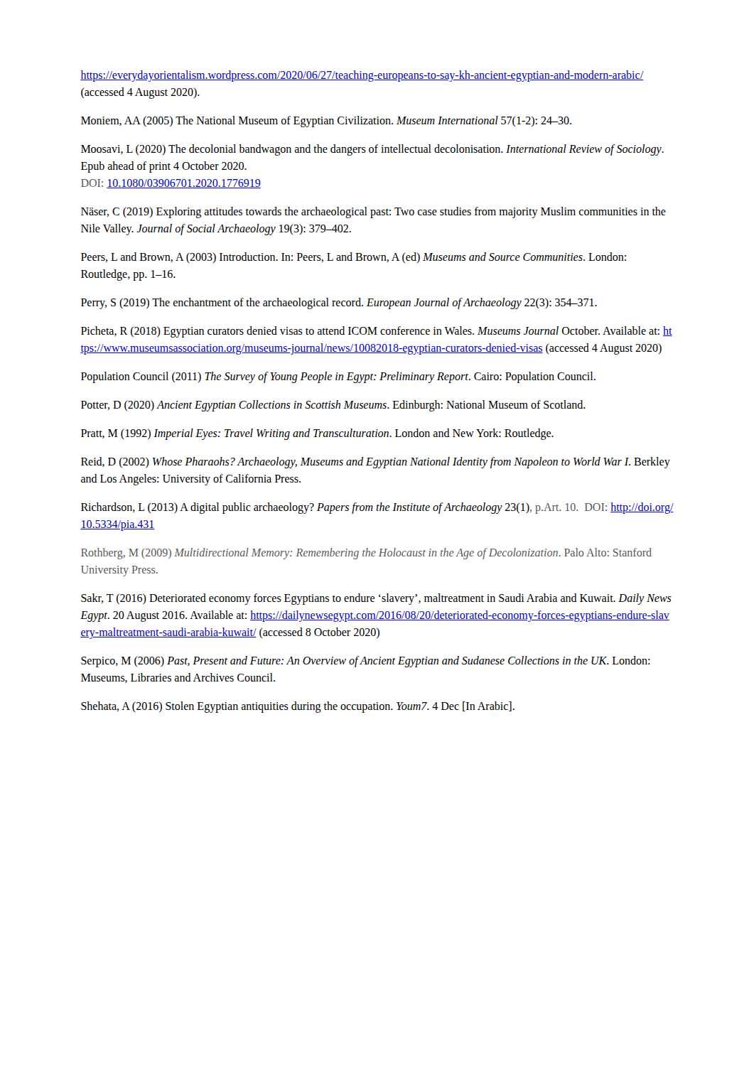https://everydayorientalism.wordpress.com/2020/06/27/teaching-europeans-to-say-kh-ancient-egyptian-and-modern-arabic/ (accessed 4 August 2020).
Moniem, AA (2005) The National Museum of Egyptian Civilization. Museum International 57(1-2): 24–30.
Moosavi, L (2020) The decolonial bandwagon and the dangers of intellectual decolonisation. International Review of Sociology. Epub ahead of print 4 October 2020.
DOI: 10.1080/03906701.2020.1776919
Näser, C (2019) Exploring attitudes towards the archaeological past: Two case studies from majority Muslim communities in the Nile Valley. Journal of Social Archaeology 19(3): 379–402.
Peers, L and Brown, A (2003) Introduction. In: Peers, L and Brown, A (ed) Museums and Source Communities. London: Routledge, pp. 1–16.
Perry, S (2019) The enchantment of the archaeological record. European Journal of Archaeology 22(3): 354–371.
Picheta, R (2018) Egyptian curators denied visas to attend ICOM conference in Wales. Museums Journal October. Available at: https://www.museumsassociation.org/museums-journal/news/10082018-egyptian-curators-denied-visas (accessed 4 August 2020)
Population Council (2011) The Survey of Young People in Egypt: Preliminary Report. Cairo: Population Council.
Potter, D (2020) Ancient Egyptian Collections in Scottish Museums. Edinburgh: National Museum of Scotland.
Pratt, M (1992) Imperial Eyes: Travel Writing and Transculturation. London and New York: Routledge.
Reid, D (2002) Whose Pharaohs? Archaeology, Museums and Egyptian National Identity from Napoleon to World War I. Berkley and Los Angeles: University of California Press.
Richardson, L (2013) A digital public archaeology? Papers from the Institute of Archaeology 23(1), p.Art. 10. DOI: http://doi.org/10.5334/pia.431
Rothberg, M (2009) Multidirectional Memory: Remembering the Holocaust in the Age of Decolonization. Palo Alto: Stanford University Press.
Sakr, T (2016) Deteriorated economy forces Egyptians to endure ‘slavery’, maltreatment in Saudi Arabia and Kuwait. Daily News Egypt. 20 August 2016. Available at: https://dailynewsegypt.com/2016/08/20/deteriorated-economy-forces-egyptians-endure-slavery-maltreatment-saudi-arabia-kuwait/ (accessed 8 October 2020)
Serpico, M (2006) Past, Present and Future: An Overview of Ancient Egyptian and Sudanese Collections in the UK. London: Museums, Libraries and Archives Council.
Shehata, A (2016) Stolen Egyptian antiquities during the occupation. Youm7. 4 Dec [In Arabic].